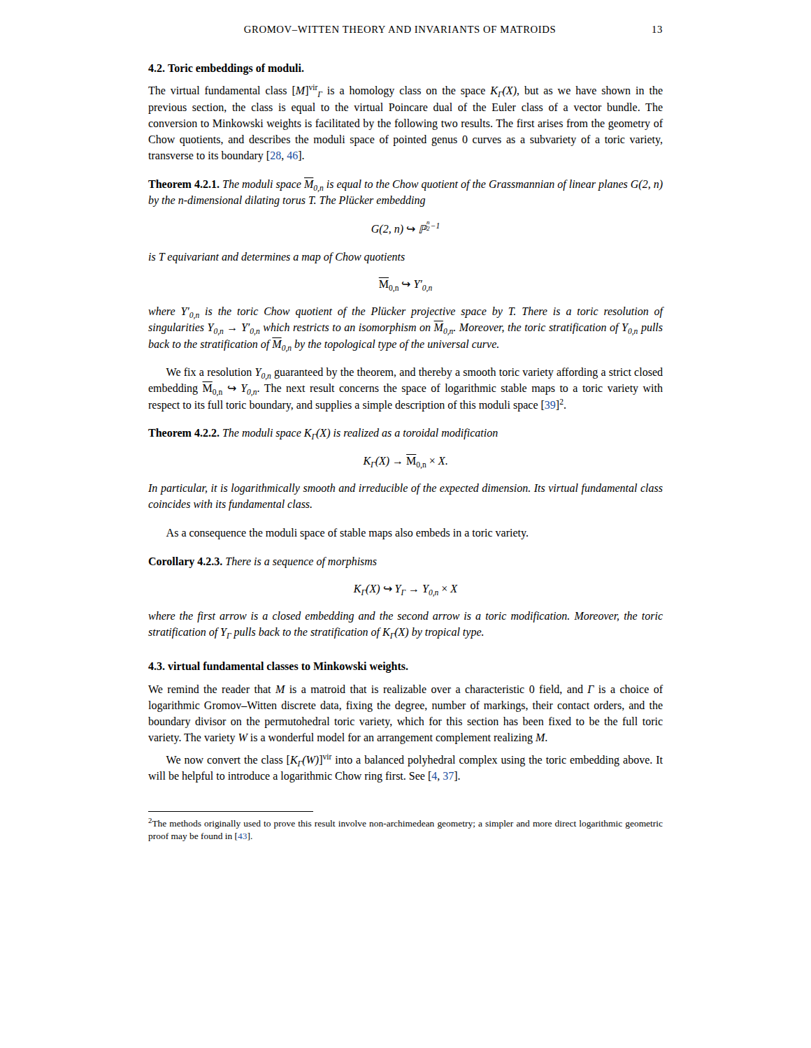GROMOV–WITTEN THEORY AND INVARIANTS OF MATROIDS 13
4.2. Toric embeddings of moduli.
The virtual fundamental class [M]virΓ is a homology class on the space KΓ(X), but as we have shown in the previous section, the class is equal to the virtual Poincare dual of the Euler class of a vector bundle. The conversion to Minkowski weights is facilitated by the following two results. The first arises from the geometry of Chow quotients, and describes the moduli space of pointed genus 0 curves as a subvariety of a toric variety, transverse to its boundary [28, 46].
Theorem 4.2.1. The moduli space M0,n is equal to the Chow quotient of the Grassmannian of linear planes G(2, n) by the n-dimensional dilating torus T. The Plücker embedding
G(2, n) ↪ ℙn 2−1
is T equivariant and determines a map of Chow quotients
M0,n ↪ Y′0,n
where Y′0,n is the toric Chow quotient of the Plücker projective space by T. There is a toric resolution of singularities Y0,n → Y′0,n which restricts to an isomorphism on M0,n. Moreover, the toric stratification of Y0,n pulls back to the stratification of M0,n by the topological type of the universal curve.
We fix a resolution Y0,n guaranteed by the theorem, and thereby a smooth toric variety affording a strict closed embedding M0,n ↪ Y0,n. The next result concerns the space of logarithmic stable maps to a toric variety with respect to its full toric boundary, and supplies a simple description of this moduli space [39]2.
Theorem 4.2.2. The moduli space KΓ(X) is realized as a toroidal modification
KΓ(X) → M0,n × X.
In particular, it is logarithmically smooth and irreducible of the expected dimension. Its virtual fundamental class coincides with its fundamental class.
As a consequence the moduli space of stable maps also embeds in a toric variety.
Corollary 4.2.3. There is a sequence of morphisms
KΓ(X) ↪ YΓ → Y0,n × X
where the first arrow is a closed embedding and the second arrow is a toric modification. Moreover, the toric stratification of YΓ pulls back to the stratification of KΓ(X) by tropical type.
4.3. virtual fundamental classes to Minkowski weights.
We remind the reader that M is a matroid that is realizable over a characteristic 0 field, and Γ is a choice of logarithmic Gromov–Witten discrete data, fixing the degree, number of markings, their contact orders, and the boundary divisor on the permutohedral toric variety, which for this section has been fixed to be the full toric variety. The variety W is a wonderful model for an arrangement complement realizing M.
We now convert the class [KΓ(W)]vir into a balanced polyhedral complex using the toric embedding above. It will be helpful to introduce a logarithmic Chow ring first. See [4, 37].
2The methods originally used to prove this result involve non-archimedean geometry; a simpler and more direct logarithmic geometric proof may be found in [43].